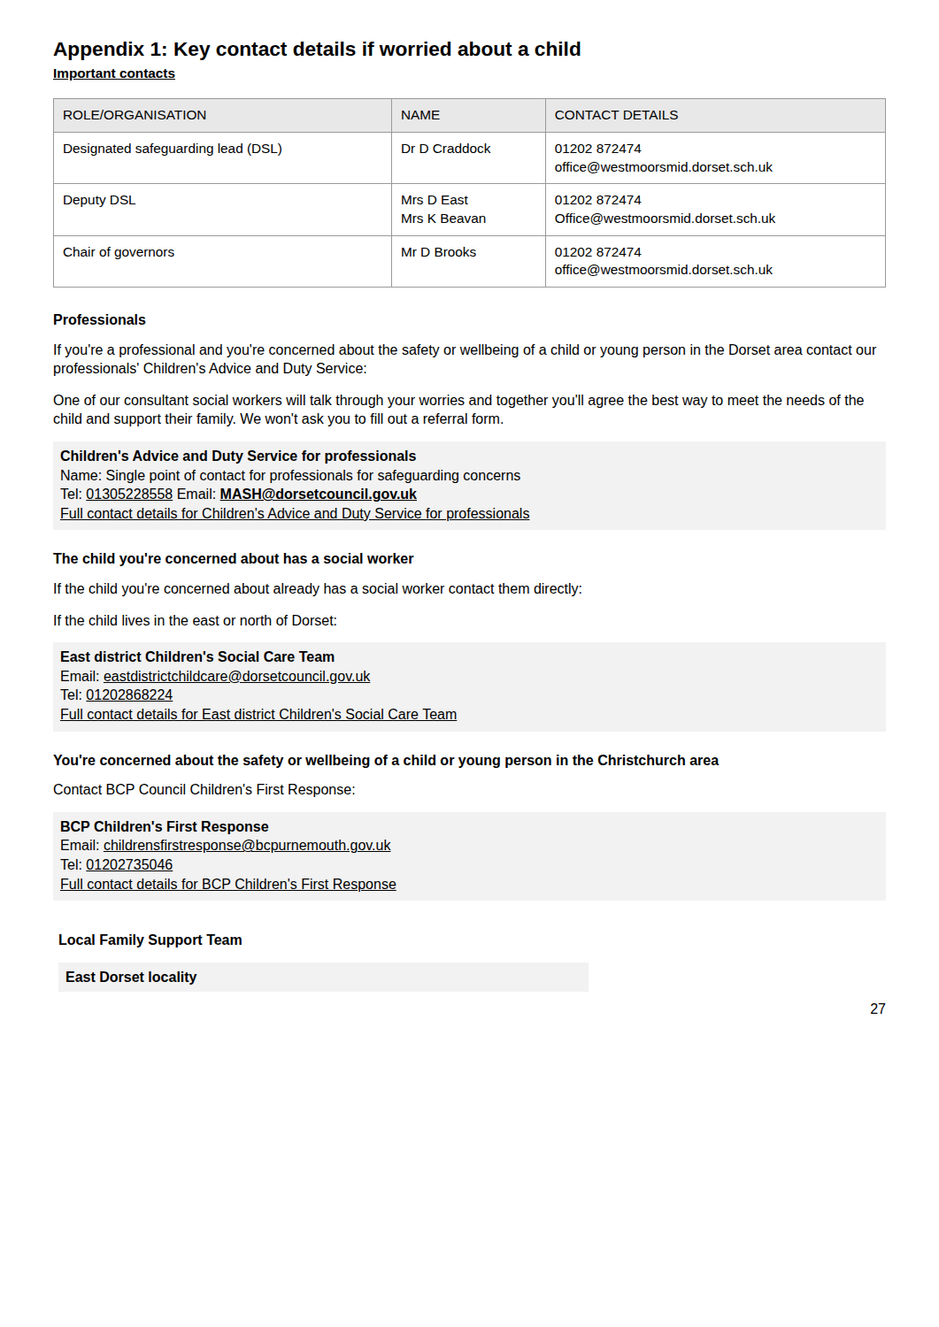Appendix 1: Key contact details if worried about a child
Important contacts
| ROLE/ORGANISATION | NAME | CONTACT DETAILS |
| --- | --- | --- |
| Designated safeguarding lead (DSL) | Dr D Craddock | 01202 872474 office@westmoorsmid.dorset.sch.uk |
| Deputy DSL | Mrs D East Mrs K Beavan | 01202 872474 Office@westmoorsmid.dorset.sch.uk |
| Chair of governors | Mr D Brooks | 01202 872474 office@westmoorsmid.dorset.sch.uk |
Professionals
If you're a professional and you're concerned about the safety or wellbeing of a child or young person in the Dorset area contact our professionals' Children's Advice and Duty Service:
One of our consultant social workers will talk through your worries and together you'll agree the best way to meet the needs of the child and support their family. We won't ask you to fill out a referral form.
Children's Advice and Duty Service for professionals
Name: Single point of contact for professionals for safeguarding concerns
Tel: 01305228558 Email: MASH@dorsetcouncil.gov.uk
Full contact details for Children's Advice and Duty Service for professionals
The child you're concerned about has a social worker
If the child you're concerned about already has a social worker contact them directly:
If the child lives in the east or north of Dorset:
East district Children's Social Care Team
Email: eastdistrictchildcare@dorsetcouncil.gov.uk
Tel: 01202868224
Full contact details for East district Children's Social Care Team
You're concerned about the safety or wellbeing of a child or young person in the Christchurch area
Contact BCP Council Children's First Response:
BCP Children's First Response
Email: childrensfirstresponse@bcpurnemouth.gov.uk
Tel: 01202735046
Full contact details for BCP Children's First Response
Local Family Support Team
East Dorset locality
27